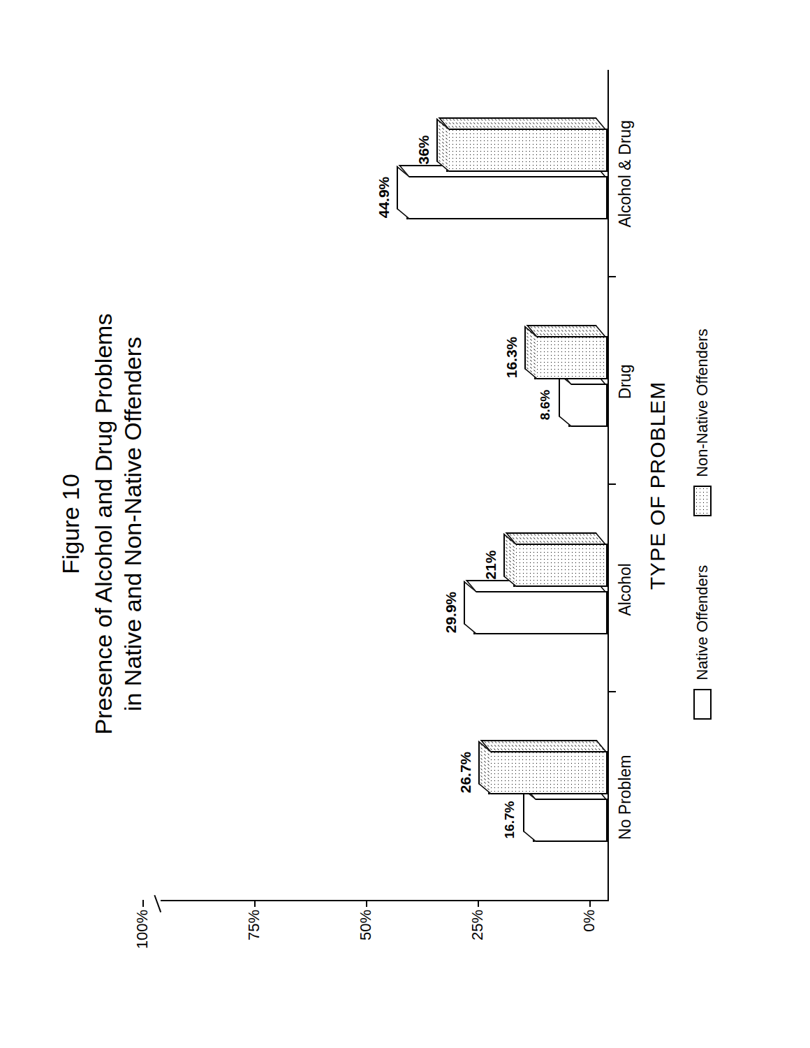Figure 10 Presence of Alcohol and Drug Problems
in Native and Non-Native Offenders
100%
75%
50%
25%
0%
16.7%
26.7%
29.9%
21%
8.6%
16.3%
44.9%
36%
No Problem
Alcohol
Drug
Alcohol & Drug
TYPE OF PROBLEM
Native Offenders
Non-Native Offenders